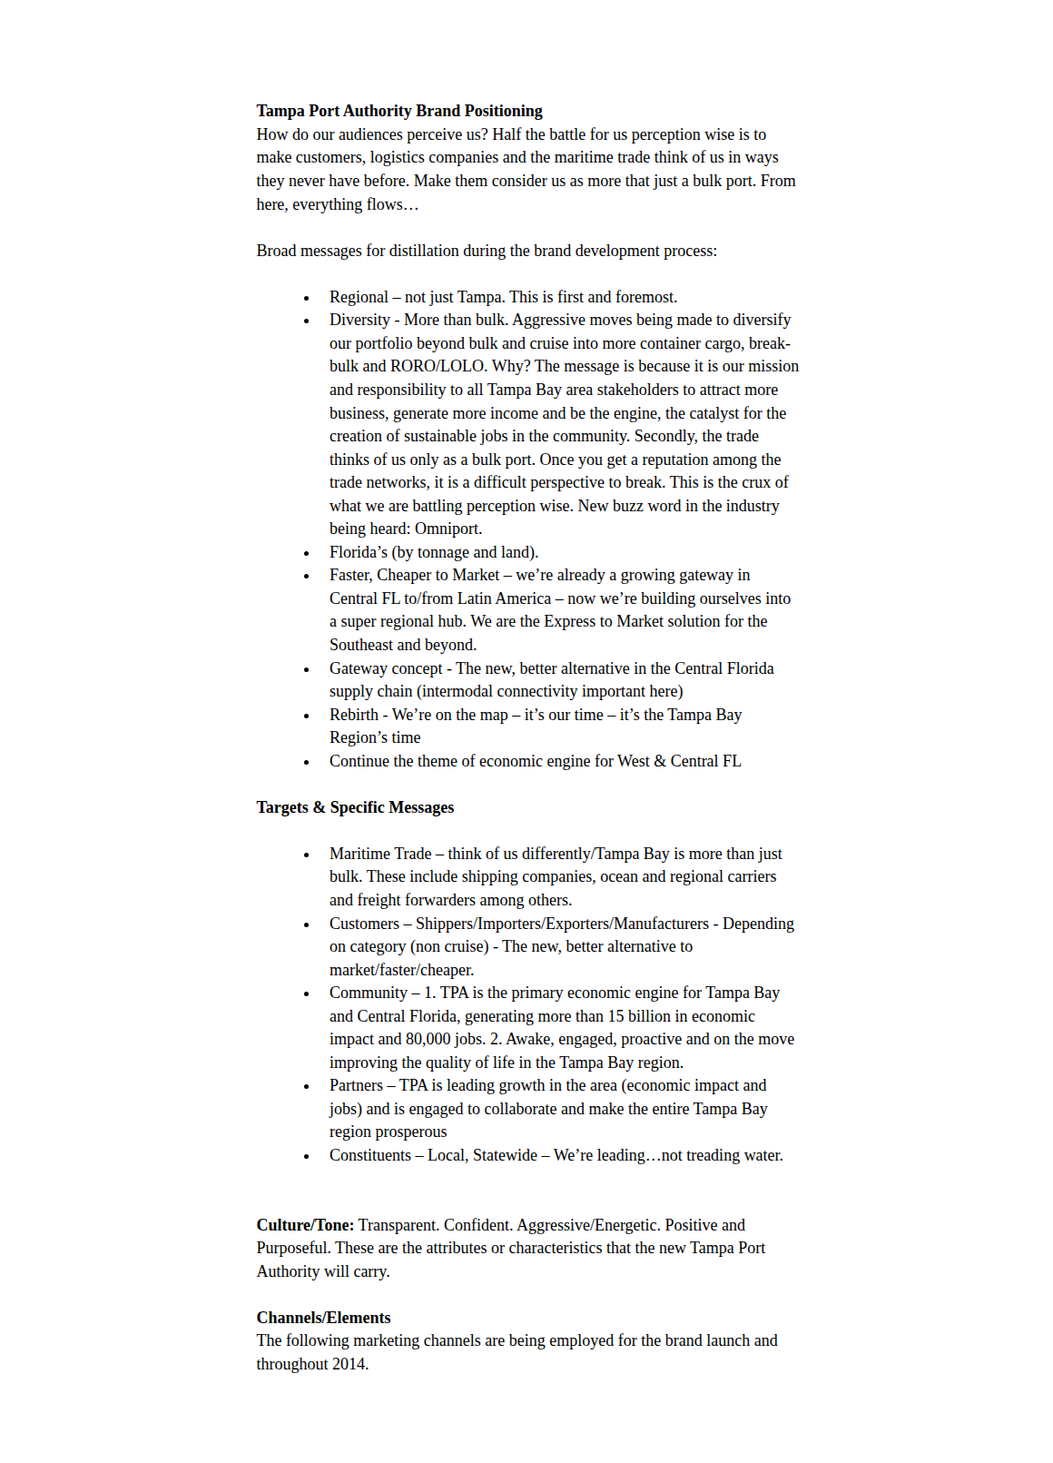Tampa Port Authority Brand Positioning
How do our audiences perceive us? Half the battle for us perception wise is to make customers, logistics companies and the maritime trade think of us in ways they never have before. Make them consider us as more that just a bulk port. From here, everything flows…
Broad messages for distillation during the brand development process:
Regional – not just Tampa. This is first and foremost.
Diversity - More than bulk. Aggressive moves being made to diversify our portfolio beyond bulk and cruise into more container cargo, break-bulk and RORO/LOLO. Why? The message is because it is our mission and responsibility to all Tampa Bay area stakeholders to attract more business, generate more income and be the engine, the catalyst for the creation of sustainable jobs in the community. Secondly, the trade thinks of us only as a bulk port. Once you get a reputation among the trade networks, it is a difficult perspective to break. This is the crux of what we are battling perception wise. New buzz word in the industry being heard: Omniport.
Florida’s (by tonnage and land).
Faster, Cheaper to Market – we’re already a growing gateway in Central FL to/from Latin America – now we’re building ourselves into a super regional hub. We are the Express to Market solution for the Southeast and beyond.
Gateway concept - The new, better alternative in the Central Florida supply chain (intermodal connectivity important here)
Rebirth - We’re on the map – it’s our time – it’s the Tampa Bay Region’s time
Continue the theme of economic engine for West & Central FL
Targets & Specific Messages
Maritime Trade – think of us differently/Tampa Bay is more than just bulk. These include shipping companies, ocean and regional carriers and freight forwarders among others.
Customers – Shippers/Importers/Exporters/Manufacturers - Depending on category (non cruise) - The new, better alternative to market/faster/cheaper.
Community – 1. TPA is the primary economic engine for Tampa Bay and Central Florida, generating more than 15 billion in economic impact and 80,000 jobs. 2. Awake, engaged, proactive and on the move improving the quality of life in the Tampa Bay region.
Partners – TPA is leading growth in the area (economic impact and jobs) and is engaged to collaborate and make the entire Tampa Bay region prosperous
Constituents – Local, Statewide – We’re leading…not treading water.
Culture/Tone: Transparent. Confident. Aggressive/Energetic. Positive and Purposeful. These are the attributes or characteristics that the new Tampa Port Authority will carry.
Channels/Elements
The following marketing channels are being employed for the brand launch and throughout 2014.